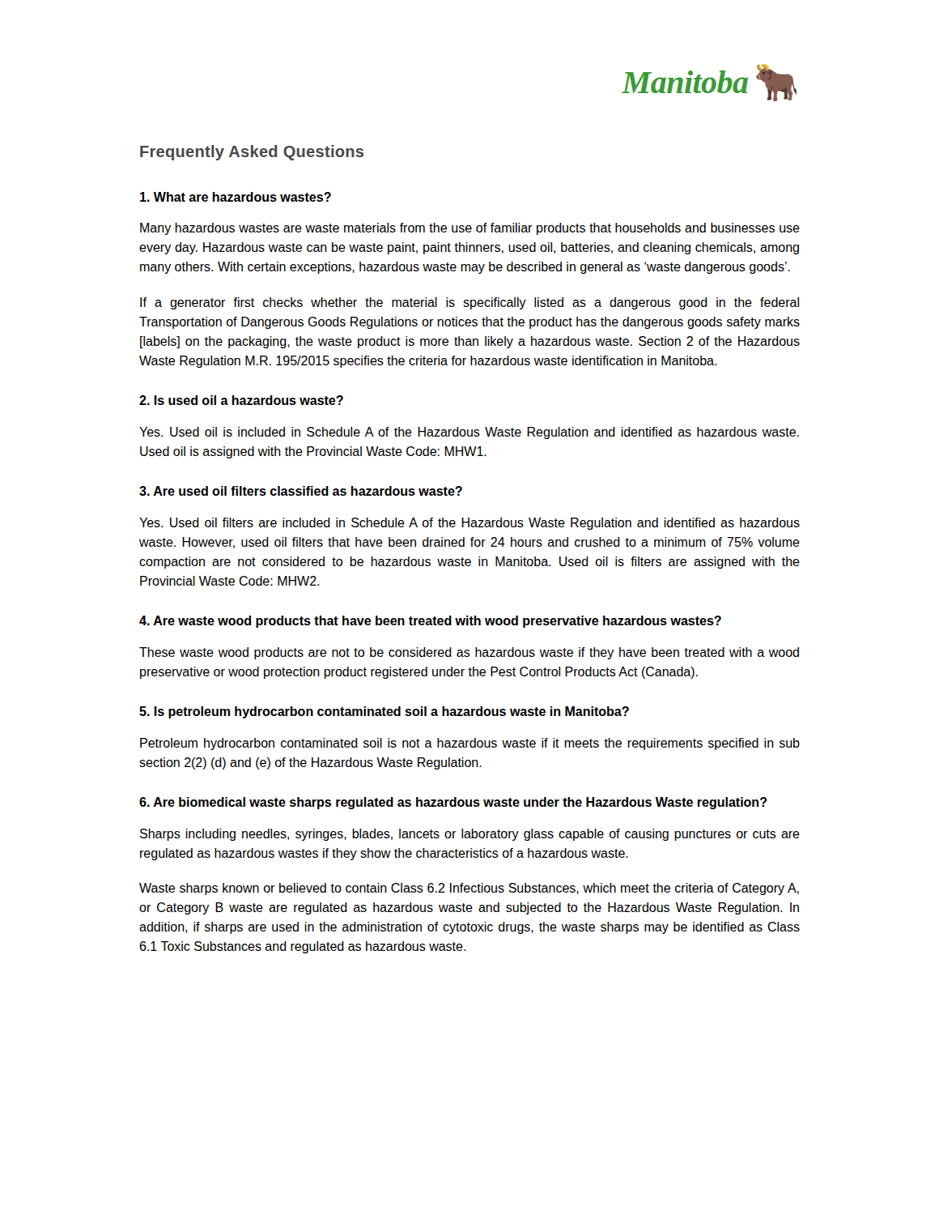Manitoba 🐂
Frequently Asked Questions
1. What are hazardous wastes?
Many hazardous wastes are waste materials from the use of familiar products that households and businesses use every day. Hazardous waste can be waste paint, paint thinners, used oil, batteries, and cleaning chemicals, among many others. With certain exceptions, hazardous waste may be described in general as ‘waste dangerous goods’.
If a generator first checks whether the material is specifically listed as a dangerous good in the federal Transportation of Dangerous Goods Regulations or notices that the product has the dangerous goods safety marks [labels] on the packaging, the waste product is more than likely a hazardous waste. Section 2 of the Hazardous Waste Regulation M.R. 195/2015 specifies the criteria for hazardous waste identification in Manitoba.
2. Is used oil a hazardous waste?
Yes. Used oil is included in Schedule A of the Hazardous Waste Regulation and identified as hazardous waste. Used oil is assigned with the Provincial Waste Code: MHW1.
3. Are used oil filters classified as hazardous waste?
Yes. Used oil filters are included in Schedule A of the Hazardous Waste Regulation and identified as hazardous waste. However, used oil filters that have been drained for 24 hours and crushed to a minimum of 75% volume compaction are not considered to be hazardous waste in Manitoba. Used oil is filters are assigned with the Provincial Waste Code: MHW2.
4. Are waste wood products that have been treated with wood preservative hazardous wastes?
These waste wood products are not to be considered as hazardous waste if they have been treated with a wood preservative or wood protection product registered under the Pest Control Products Act (Canada).
5. Is petroleum hydrocarbon contaminated soil a hazardous waste in Manitoba?
Petroleum hydrocarbon contaminated soil is not a hazardous waste if it meets the requirements specified in sub section 2(2) (d) and (e) of the Hazardous Waste Regulation.
6. Are biomedical waste sharps regulated as hazardous waste under the Hazardous Waste regulation?
Sharps including needles, syringes, blades, lancets or laboratory glass capable of causing punctures or cuts are regulated as hazardous wastes if they show the characteristics of a hazardous waste.
Waste sharps known or believed to contain Class 6.2 Infectious Substances, which meet the criteria of Category A, or Category B waste are regulated as hazardous waste and subjected to the Hazardous Waste Regulation. In addition, if sharps are used in the administration of cytotoxic drugs, the waste sharps may be identified as Class 6.1 Toxic Substances and regulated as hazardous waste.